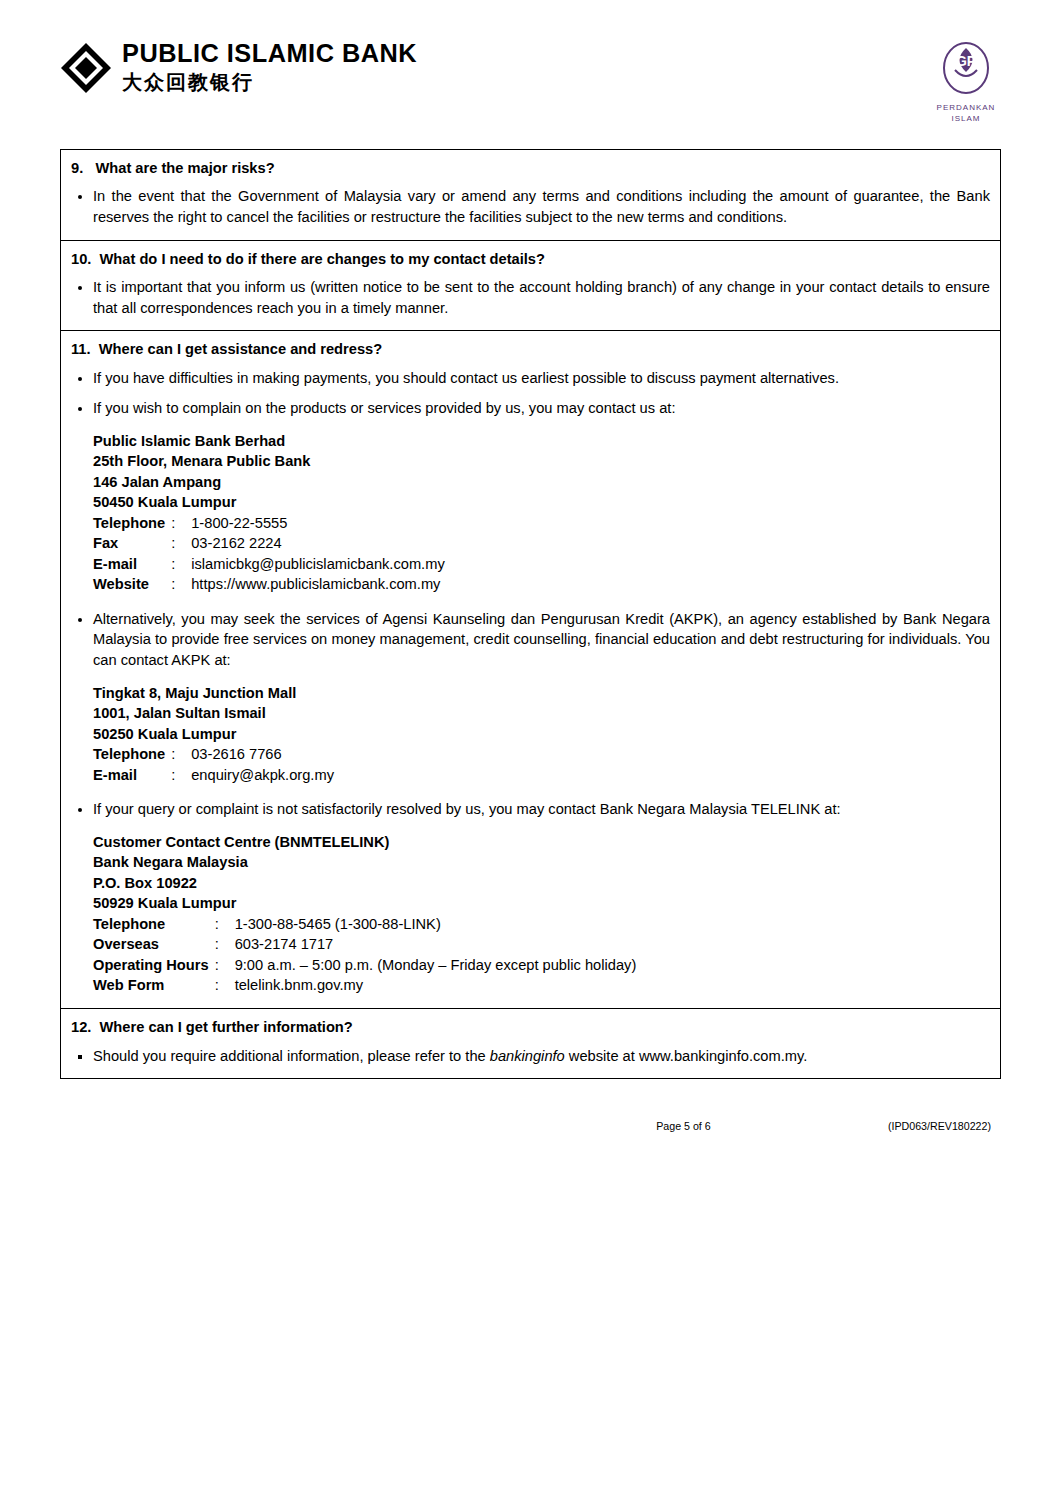PUBLIC ISLAMIC BANK
大众回教银行
GP
PERDANKAN
ISLAM
| 9. What are the major risks? In the event that the Government of Malaysia vary or amend any terms and conditions including the amount of guarantee, the Bank reserves the right to cancel the facilities or restructure the facilities subject to the new terms and conditions. |
| 10. What do I need to do if there are changes to my contact details? It is important that you inform us (written notice to be sent to the account holding branch) of any change in your contact details to ensure that all correspondences reach you in a timely manner. |
| 11. Where can I get assistance and redress? If you have difficulties in making payments, you should contact us earliest possible to discuss payment alternatives. If you wish to complain on the products or services provided by us, you may contact us at: Public Islamic Bank Berhad 25th Floor, Menara Public Bank 146 Jalan Ampang 50450 Kuala Lumpur / Telephone / : / 1-800-22-5555 / / Fax / : / 03-2162 2224 / / E-mail / : / islamicbkg@publicislamicbank.com.my / / Website / : / https://www.publicislamicbank.com.my / Alternatively, you may seek the services of Agensi Kaunseling dan Pengurusan Kredit (AKPK), an agency established by Bank Negara Malaysia to provide free services on money management, credit counselling, financial education and debt restructuring for individuals. You can contact AKPK at: Tingkat 8, Maju Junction Mall 1001, Jalan Sultan Ismail 50250 Kuala Lumpur / Telephone / : / 03-2616 7766 / / E-mail / : / enquiry@akpk.org.my / If your query or complaint is not satisfactorily resolved by us, you may contact Bank Negara Malaysia TELELINK at: Customer Contact Centre (BNMTELELINK) Bank Negara Malaysia P.O. Box 10922 50929 Kuala Lumpur / Telephone / : / 1-300-88-5465 (1-300-88-LINK) / / Overseas / : / 603-2174 1717 / / Operating Hours / : / 9:00 a.m. – 5:00 p.m. (Monday – Friday except public holiday) / / Web Form / : / telelink.bnm.gov.my / |
| 12. Where can I get further information? Should you require additional information, please refer to the bankinginfo website at www.bankinginfo.com.my. |
Page 5 of 6
(IPD063/REV180222)